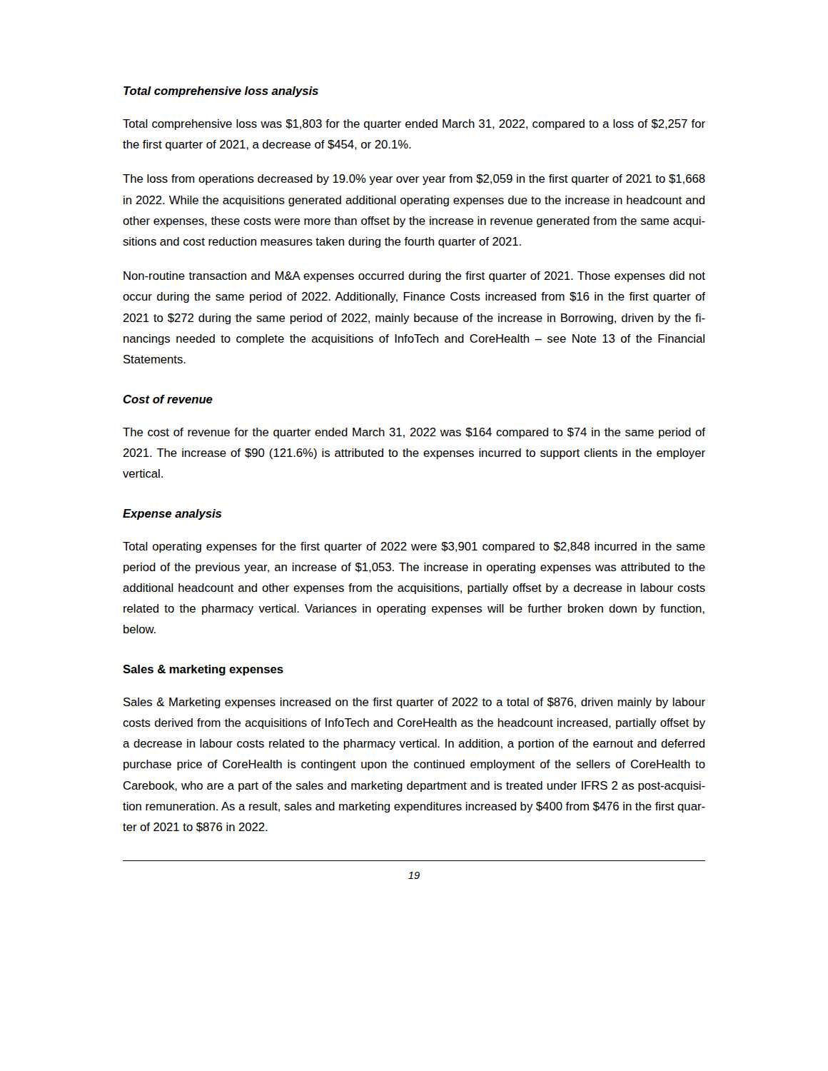Total comprehensive loss analysis
Total comprehensive loss was $1,803 for the quarter ended March 31, 2022, compared to a loss of $2,257 for the first quarter of 2021, a decrease of $454, or 20.1%.
The loss from operations decreased by 19.0% year over year from $2,059 in the first quarter of 2021 to $1,668 in 2022. While the acquisitions generated additional operating expenses due to the increase in headcount and other expenses, these costs were more than offset by the increase in revenue generated from the same acquisitions and cost reduction measures taken during the fourth quarter of 2021.
Non-routine transaction and M&A expenses occurred during the first quarter of 2021. Those expenses did not occur during the same period of 2022. Additionally, Finance Costs increased from $16 in the first quarter of 2021 to $272 during the same period of 2022, mainly because of the increase in Borrowing, driven by the financings needed to complete the acquisitions of InfoTech and CoreHealth – see Note 13 of the Financial Statements.
Cost of revenue
The cost of revenue for the quarter ended March 31, 2022 was $164 compared to $74 in the same period of 2021. The increase of $90 (121.6%) is attributed to the expenses incurred to support clients in the employer vertical.
Expense analysis
Total operating expenses for the first quarter of 2022 were $3,901 compared to $2,848 incurred in the same period of the previous year, an increase of $1,053. The increase in operating expenses was attributed to the additional headcount and other expenses from the acquisitions, partially offset by a decrease in labour costs related to the pharmacy vertical. Variances in operating expenses will be further broken down by function, below.
Sales & marketing expenses
Sales & Marketing expenses increased on the first quarter of 2022 to a total of $876, driven mainly by labour costs derived from the acquisitions of InfoTech and CoreHealth as the headcount increased, partially offset by a decrease in labour costs related to the pharmacy vertical. In addition, a portion of the earnout and deferred purchase price of CoreHealth is contingent upon the continued employment of the sellers of CoreHealth to Carebook, who are a part of the sales and marketing department and is treated under IFRS 2 as post-acquisition remuneration. As a result, sales and marketing expenditures increased by $400 from $476 in the first quarter of 2021 to $876 in 2022.
19